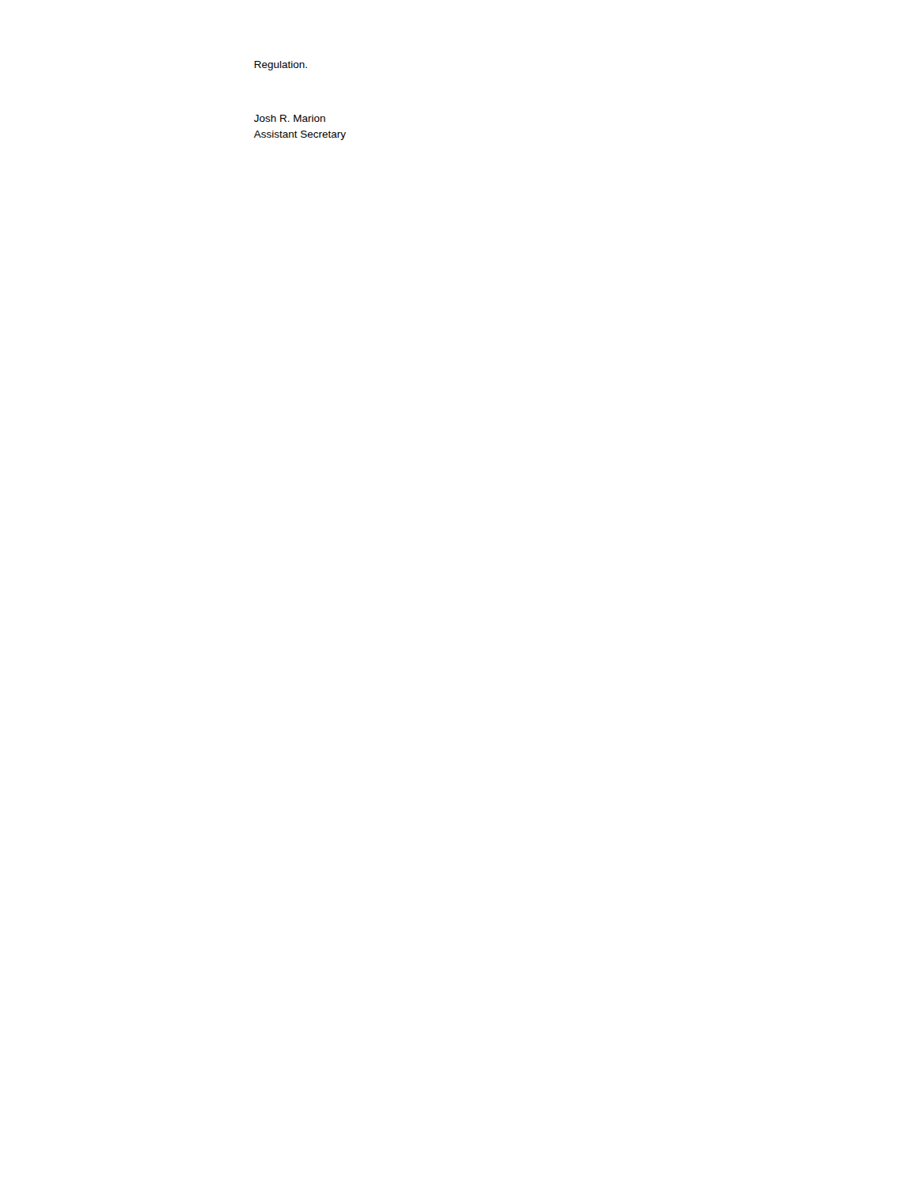Regulation.
Josh R. Marion
Assistant Secretary